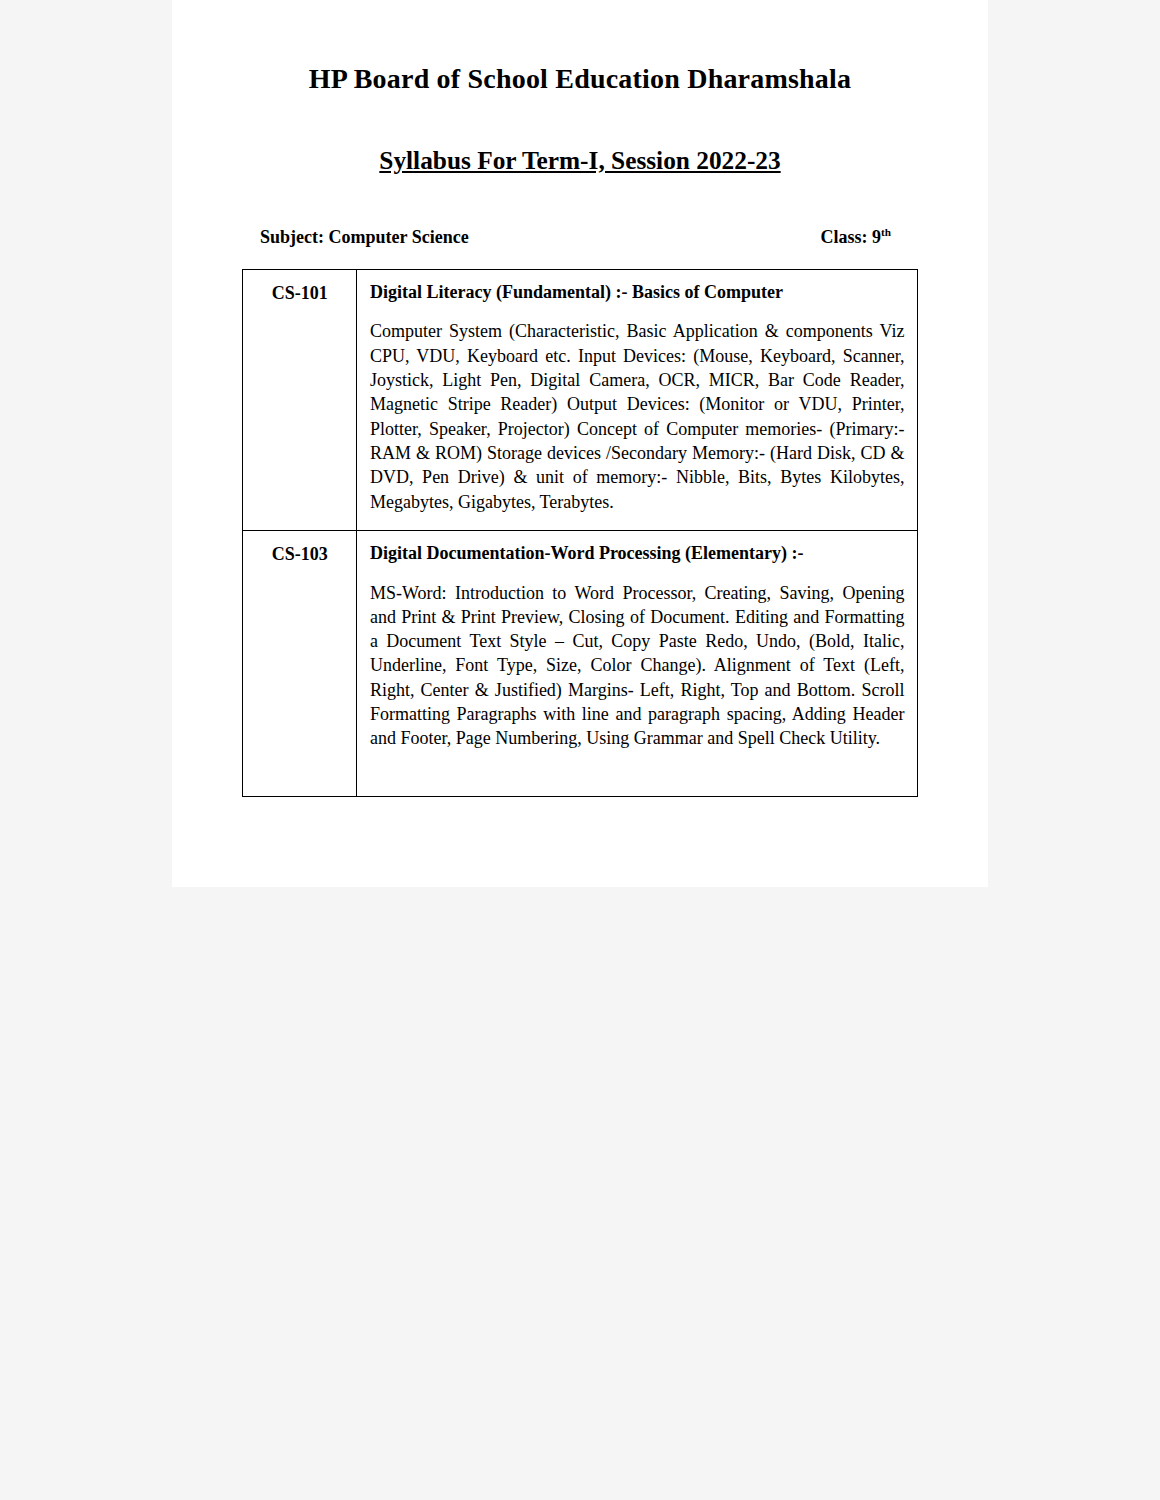HP Board of School Education Dharamshala
Syllabus For Term-I, Session 2022-23
Subject: Computer Science Class: 9th
| CS-101 | Digital Literacy (Fundamental) :- Basics of Computer Computer System (Characteristic, Basic Application & components Viz CPU, VDU, Keyboard etc. Input Devices: (Mouse, Keyboard, Scanner, Joystick, Light Pen, Digital Camera, OCR, MICR, Bar Code Reader, Magnetic Stripe Reader) Output Devices: (Monitor or VDU, Printer, Plotter, Speaker, Projector) Concept of Computer memories- (Primary:- RAM & ROM) Storage devices /Secondary Memory:- (Hard Disk, CD & DVD, Pen Drive) & unit of memory:- Nibble, Bits, Bytes Kilobytes, Megabytes, Gigabytes, Terabytes. |
| CS-103 | Digital Documentation-Word Processing (Elementary) :- MS-Word: Introduction to Word Processor, Creating, Saving, Opening and Print & Print Preview, Closing of Document. Editing and Formatting a Document Text Style – Cut, Copy Paste Redo, Undo, (Bold, Italic, Underline, Font Type, Size, Color Change). Alignment of Text (Left, Right, Center & Justified) Margins- Left, Right, Top and Bottom. Scroll Formatting Paragraphs with line and paragraph spacing, Adding Header and Footer, Page Numbering, Using Grammar and Spell Check Utility. |